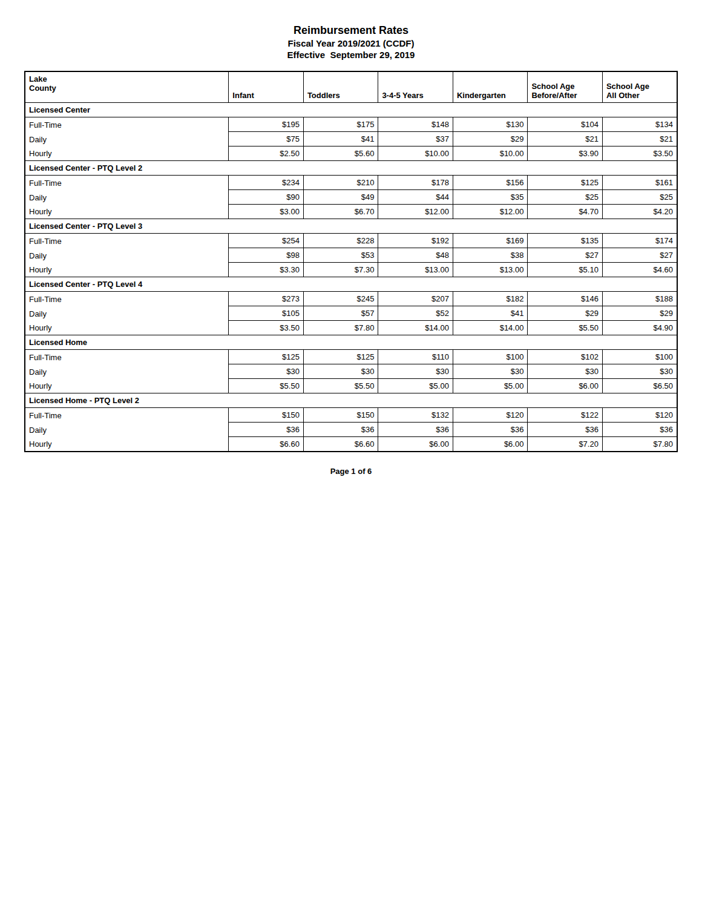Reimbursement Rates
Fiscal Year 2019/2021 (CCDF)
Effective September 29, 2019
| Lake County | Infant | Toddlers | 3-4-5 Years | Kindergarten | School Age Before/After | School Age All Other |
| --- | --- | --- | --- | --- | --- | --- |
| Licensed Center |
| Full-Time | $195 | $175 | $148 | $130 | $104 | $134 |
| Daily | $75 | $41 | $37 | $29 | $21 | $21 |
| Hourly | $2.50 | $5.60 | $10.00 | $10.00 | $3.90 | $3.50 |
| Licensed Center - PTQ Level 2 |
| Full-Time | $234 | $210 | $178 | $156 | $125 | $161 |
| Daily | $90 | $49 | $44 | $35 | $25 | $25 |
| Hourly | $3.00 | $6.70 | $12.00 | $12.00 | $4.70 | $4.20 |
| Licensed Center - PTQ Level 3 |
| Full-Time | $254 | $228 | $192 | $169 | $135 | $174 |
| Daily | $98 | $53 | $48 | $38 | $27 | $27 |
| Hourly | $3.30 | $7.30 | $13.00 | $13.00 | $5.10 | $4.60 |
| Licensed Center - PTQ Level 4 |
| Full-Time | $273 | $245 | $207 | $182 | $146 | $188 |
| Daily | $105 | $57 | $52 | $41 | $29 | $29 |
| Hourly | $3.50 | $7.80 | $14.00 | $14.00 | $5.50 | $4.90 |
| Licensed Home |
| Full-Time | $125 | $125 | $110 | $100 | $102 | $100 |
| Daily | $30 | $30 | $30 | $30 | $30 | $30 |
| Hourly | $5.50 | $5.50 | $5.00 | $5.00 | $6.00 | $6.50 |
| Licensed Home - PTQ Level 2 |
| Full-Time | $150 | $150 | $132 | $120 | $122 | $120 |
| Daily | $36 | $36 | $36 | $36 | $36 | $36 |
| Hourly | $6.60 | $6.60 | $6.00 | $6.00 | $7.20 | $7.80 |
Page 1 of 6